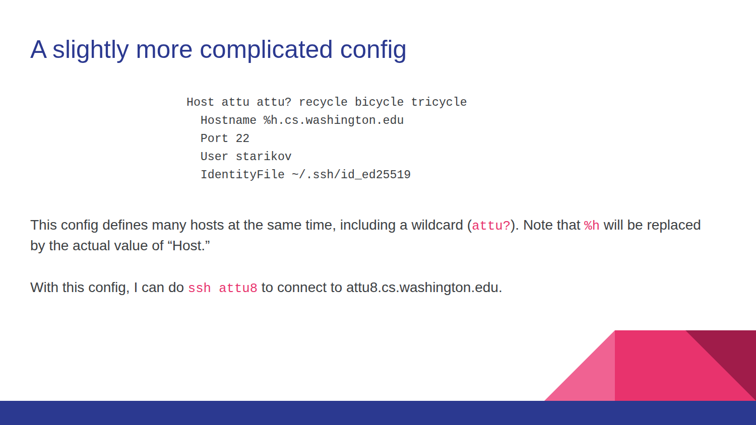A slightly more complicated config
Host attu attu? recycle bicycle tricycle
  Hostname %h.cs.washington.edu
  Port 22
  User starikov
  IdentityFile ~/.ssh/id_ed25519
This config defines many hosts at the same time, including a wildcard (attu?). Note that %h will be replaced by the actual value of “Host.”
With this config, I can do ssh attu8 to connect to attu8.cs.washington.edu.